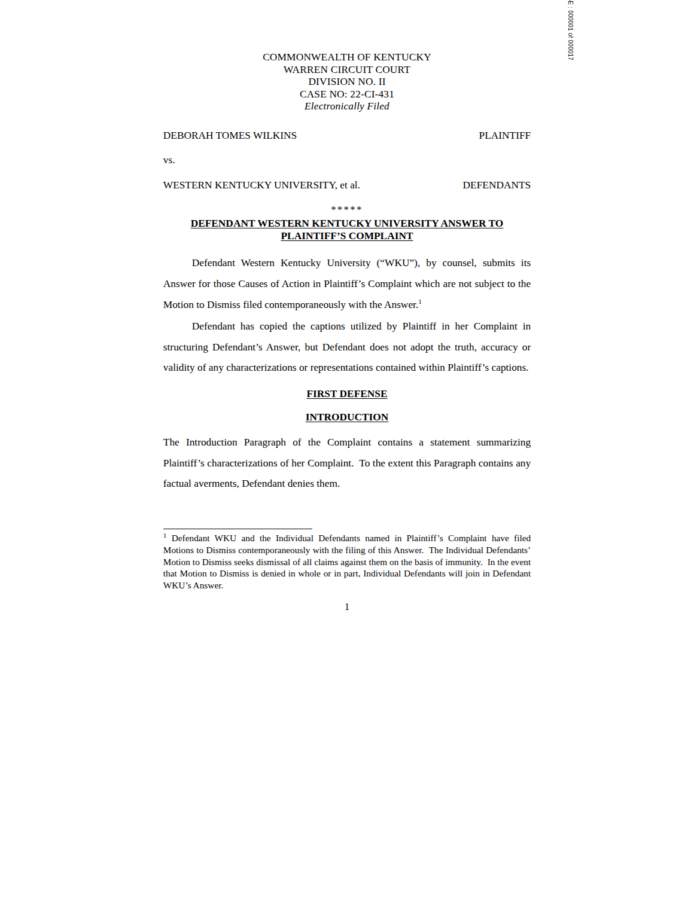304865BC-282A-4ABB-94BB-3BB165FC5FBE : 000001 of 000017
COMMONWEALTH OF KENTUCKY
WARREN CIRCUIT COURT
DIVISION NO. II
CASE NO: 22-CI-431
Electronically Filed
DEBORAH TOMES WILKINS
PLAINTIFF
vs.
WESTERN KENTUCKY UNIVERSITY, et al.
DEFENDANTS
*****
DEFENDANT WESTERN KENTUCKY UNIVERSITY ANSWER TO PLAINTIFF’S COMPLAINT
Defendant Western Kentucky University (“WKU”), by counsel, submits its Answer for those Causes of Action in Plaintiff’s Complaint which are not subject to the Motion to Dismiss filed contemporaneously with the Answer.1
Defendant has copied the captions utilized by Plaintiff in her Complaint in structuring Defendant’s Answer, but Defendant does not adopt the truth, accuracy or validity of any characterizations or representations contained within Plaintiff’s captions.
FIRST DEFENSE
INTRODUCTION
The Introduction Paragraph of the Complaint contains a statement summarizing Plaintiff’s characterizations of her Complaint. To the extent this Paragraph contains any factual averments, Defendant denies them.
1 Defendant WKU and the Individual Defendants named in Plaintiff’s Complaint have filed Motions to Dismiss contemporaneously with the filing of this Answer. The Individual Defendants’ Motion to Dismiss seeks dismissal of all claims against them on the basis of immunity. In the event that Motion to Dismiss is denied in whole or in part, Individual Defendants will join in Defendant WKU’s Answer.
1